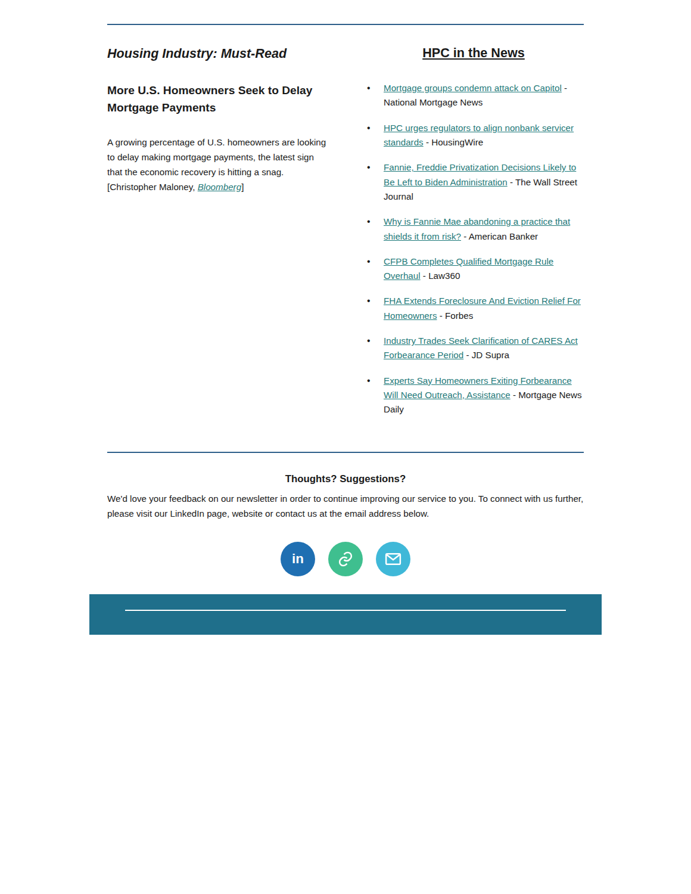Housing Industry: Must-Read
More U.S. Homeowners Seek to Delay Mortgage Payments
A growing percentage of U.S. homeowners are looking to delay making mortgage payments, the latest sign that the economic recovery is hitting a snag. [Christopher Maloney, Bloomberg]
HPC in the News
Mortgage groups condemn attack on Capitol - National Mortgage News
HPC urges regulators to align nonbank servicer standards - HousingWire
Fannie, Freddie Privatization Decisions Likely to Be Left to Biden Administration - The Wall Street Journal
Why is Fannie Mae abandoning a practice that shields it from risk? - American Banker
CFPB Completes Qualified Mortgage Rule Overhaul - Law360
FHA Extends Foreclosure And Eviction Relief For Homeowners - Forbes
Industry Trades Seek Clarification of CARES Act Forbearance Period - JD Supra
Experts Say Homeowners Exiting Forbearance Will Need Outreach, Assistance - Mortgage News Daily
Thoughts? Suggestions?
We'd love your feedback on our newsletter in order to continue improving our service to you. To connect with us further, please visit our LinkedIn page, website or contact us at the email address below.
in